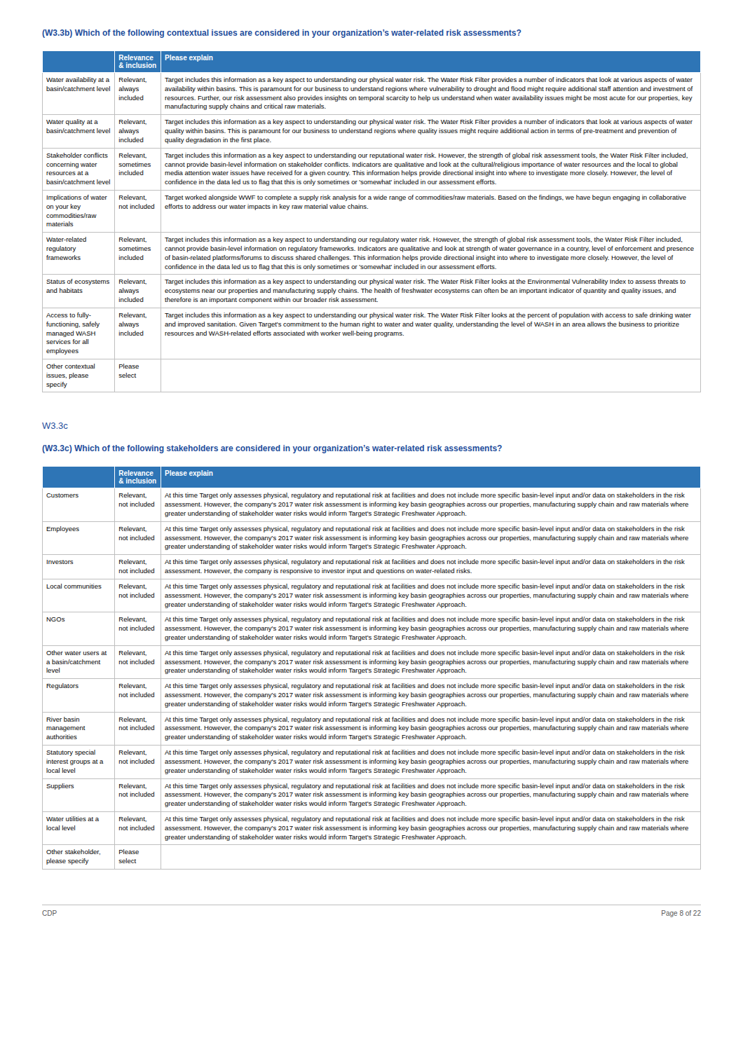(W3.3b) Which of the following contextual issues are considered in your organization’s water-related risk assessments?
| | Relevance & inclusion | Please explain |
| --- | --- | --- |
| Water availability at a basin/catchment level | Relevant, always included | Target includes this information as a key aspect to understanding our physical water risk. The Water Risk Filter provides a number of indicators that look at various aspects of water availability within basins. This is paramount for our business to understand regions where vulnerability to drought and flood might require additional staff attention and investment of resources. Further, our risk assessment also provides insights on temporal scarcity to help us understand when water availability issues might be most acute for our properties, key manufacturing supply chains and critical raw materials. |
| Water quality at a basin/catchment level | Relevant, always included | Target includes this information as a key aspect to understanding our physical water risk. The Water Risk Filter provides a number of indicators that look at various aspects of water quality within basins. This is paramount for our business to understand regions where quality issues might require additional action in terms of pre-treatment and prevention of quality degradation in the first place. |
| Stakeholder conflicts concerning water resources at a basin/catchment level | Relevant, sometimes included | Target includes this information as a key aspect to understanding our reputational water risk. However, the strength of global risk assessment tools, the Water Risk Filter included, cannot provide basin-level information on stakeholder conflicts. Indicators are qualitative and look at the cultural/religious importance of water resources and the local to global media attention water issues have received for a given country. This information helps provide directional insight into where to investigate more closely. However, the level of confidence in the data led us to flag that this is only sometimes or 'somewhat' included in our assessment efforts. |
| Implications of water on your key commodities/raw materials | Relevant, not included | Target worked alongside WWF to complete a supply risk analysis for a wide range of commodities/raw materials. Based on the findings, we have begun engaging in collaborative efforts to address our water impacts in key raw material value chains. |
| Water-related regulatory frameworks | Relevant, sometimes included | Target includes this information as a key aspect to understanding our regulatory water risk. However, the strength of global risk assessment tools, the Water Risk Filter included, cannot provide basin-level information on regulatory frameworks. Indicators are qualitative and look at strength of water governance in a country, level of enforcement and presence of basin-related platforms/forums to discuss shared challenges. This information helps provide directional insight into where to investigate more closely. However, the level of confidence in the data led us to flag that this is only sometimes or 'somewhat' included in our assessment efforts. |
| Status of ecosystems and habitats | Relevant, always included | Target includes this information as a key aspect to understanding our physical water risk. The Water Risk Filter looks at the Environmental Vulnerability Index to assess threats to ecosystems near our properties and manufacturing supply chains. The health of freshwater ecosystems can often be an important indicator of quantity and quality issues, and therefore is an important component within our broader risk assessment. |
| Access to fully-functioning, safely managed WASH services for all employees | Relevant, always included | Target includes this information as a key aspect to understanding our physical water risk. The Water Risk Filter looks at the percent of population with access to safe drinking water and improved sanitation. Given Target's commitment to the human right to water and water quality, understanding the level of WASH in an area allows the business to prioritize resources and WASH-related efforts associated with worker well-being programs. |
| Other contextual issues, please specify | Please select | |
W3.3c
(W3.3c) Which of the following stakeholders are considered in your organization’s water-related risk assessments?
| | Relevance & inclusion | Please explain |
| --- | --- | --- |
| Customers | Relevant, not included | At this time Target only assesses physical, regulatory and reputational risk at facilities and does not include more specific basin-level input and/or data on stakeholders in the risk assessment. However, the company's 2017 water risk assessment is informing key basin geographies across our properties, manufacturing supply chain and raw materials where greater understanding of stakeholder water risks would inform Target's Strategic Freshwater Approach. |
| Employees | Relevant, not included | At this time Target only assesses physical, regulatory and reputational risk at facilities and does not include more specific basin-level input and/or data on stakeholders in the risk assessment. However, the company's 2017 water risk assessment is informing key basin geographies across our properties, manufacturing supply chain and raw materials where greater understanding of stakeholder water risks would inform Target's Strategic Freshwater Approach. |
| Investors | Relevant, not included | At this time Target only assesses physical, regulatory and reputational risk at facilities and does not include more specific basin-level input and/or data on stakeholders in the risk assessment. However, the company is responsive to investor input and questions on water-related risks. |
| Local communities | Relevant, not included | At this time Target only assesses physical, regulatory and reputational risk at facilities and does not include more specific basin-level input and/or data on stakeholders in the risk assessment. However, the company's 2017 water risk assessment is informing key basin geographies across our properties, manufacturing supply chain and raw materials where greater understanding of stakeholder water risks would inform Target's Strategic Freshwater Approach. |
| NGOs | Relevant, not included | At this time Target only assesses physical, regulatory and reputational risk at facilities and does not include more specific basin-level input and/or data on stakeholders in the risk assessment. However, the company's 2017 water risk assessment is informing key basin geographies across our properties, manufacturing supply chain and raw materials where greater understanding of stakeholder water risks would inform Target's Strategic Freshwater Approach. |
| Other water users at a basin/catchment level | Relevant, not included | At this time Target only assesses physical, regulatory and reputational risk at facilities and does not include more specific basin-level input and/or data on stakeholders in the risk assessment. However, the company's 2017 water risk assessment is informing key basin geographies across our properties, manufacturing supply chain and raw materials where greater understanding of stakeholder water risks would inform Target's Strategic Freshwater Approach. |
| Regulators | Relevant, not included | At this time Target only assesses physical, regulatory and reputational risk at facilities and does not include more specific basin-level input and/or data on stakeholders in the risk assessment. However, the company's 2017 water risk assessment is informing key basin geographies across our properties, manufacturing supply chain and raw materials where greater understanding of stakeholder water risks would inform Target's Strategic Freshwater Approach. |
| River basin management authorities | Relevant, not included | At this time Target only assesses physical, regulatory and reputational risk at facilities and does not include more specific basin-level input and/or data on stakeholders in the risk assessment. However, the company's 2017 water risk assessment is informing key basin geographies across our properties, manufacturing supply chain and raw materials where greater understanding of stakeholder water risks would inform Target's Strategic Freshwater Approach. |
| Statutory special interest groups at a local level | Relevant, not included | At this time Target only assesses physical, regulatory and reputational risk at facilities and does not include more specific basin-level input and/or data on stakeholders in the risk assessment. However, the company's 2017 water risk assessment is informing key basin geographies across our properties, manufacturing supply chain and raw materials where greater understanding of stakeholder water risks would inform Target's Strategic Freshwater Approach. |
| Suppliers | Relevant, not included | At this time Target only assesses physical, regulatory and reputational risk at facilities and does not include more specific basin-level input and/or data on stakeholders in the risk assessment. However, the company's 2017 water risk assessment is informing key basin geographies across our properties, manufacturing supply chain and raw materials where greater understanding of stakeholder water risks would inform Target's Strategic Freshwater Approach. |
| Water utilities at a local level | Relevant, not included | At this time Target only assesses physical, regulatory and reputational risk at facilities and does not include more specific basin-level input and/or data on stakeholders in the risk assessment. However, the company's 2017 water risk assessment is informing key basin geographies across our properties, manufacturing supply chain and raw materials where greater understanding of stakeholder water risks would inform Target's Strategic Freshwater Approach. |
| Other stakeholder, please specify | Please select | |
CDP Page 8 of 22